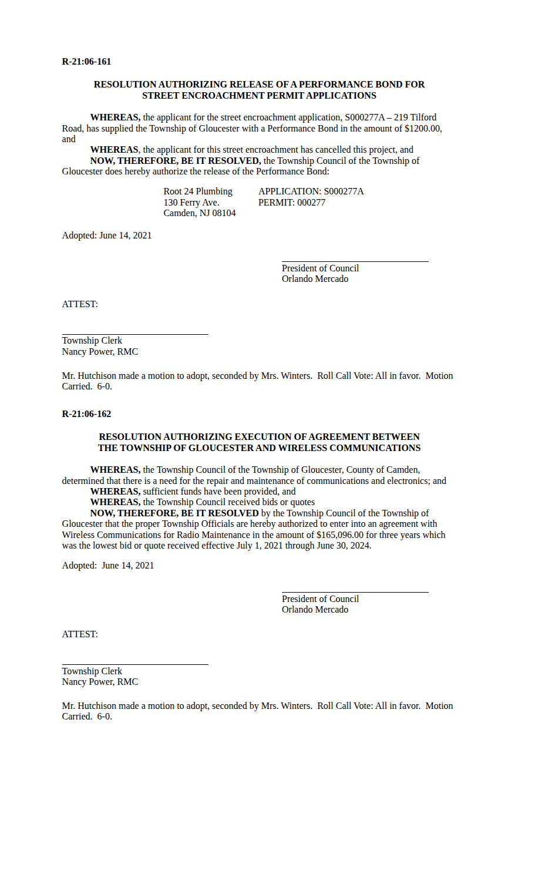R-21:06-161
Resolution Authorizing Release of a Performance Bond for Street Encroachment Permit Applications
WHEREAS, the applicant for the street encroachment application, S000277A – 219 Tilford Road, has supplied the Township of Gloucester with a Performance Bond in the amount of $1200.00, and
WHEREAS, the applicant for this street encroachment has cancelled this project, and
NOW, THEREFORE, BE IT RESOLVED, the Township Council of the Township of Gloucester does hereby authorize the release of the Performance Bond:
| Root 24 Plumbing | APPLICATION: S000277A |
| 130 Ferry Ave. | PERMIT: 000277 |
| Camden, NJ 08104 | |
Adopted: June 14, 2021
President of Council
Orlando Mercado
ATTEST:
Township Clerk
Nancy Power, RMC
Mr. Hutchison made a motion to adopt, seconded by Mrs. Winters. Roll Call Vote: All in favor. Motion Carried. 6-0.
R-21:06-162
Resolution Authorizing Execution of Agreement Between The Township of Gloucester and Wireless Communications
WHEREAS, the Township Council of the Township of Gloucester, County of Camden, determined that there is a need for the repair and maintenance of communications and electronics; and
WHEREAS, sufficient funds have been provided, and
WHEREAS, the Township Council received bids or quotes
NOW, THEREFORE, BE IT RESOLVED by the Township Council of the Township of Gloucester that the proper Township Officials are hereby authorized to enter into an agreement with Wireless Communications for Radio Maintenance in the amount of $165,096.00 for three years which was the lowest bid or quote received effective July 1, 2021 through June 30, 2024.
Adopted: June 14, 2021
President of Council
Orlando Mercado
ATTEST:
Township Clerk
Nancy Power, RMC
Mr. Hutchison made a motion to adopt, seconded by Mrs. Winters. Roll Call Vote: All in favor. Motion Carried. 6-0.